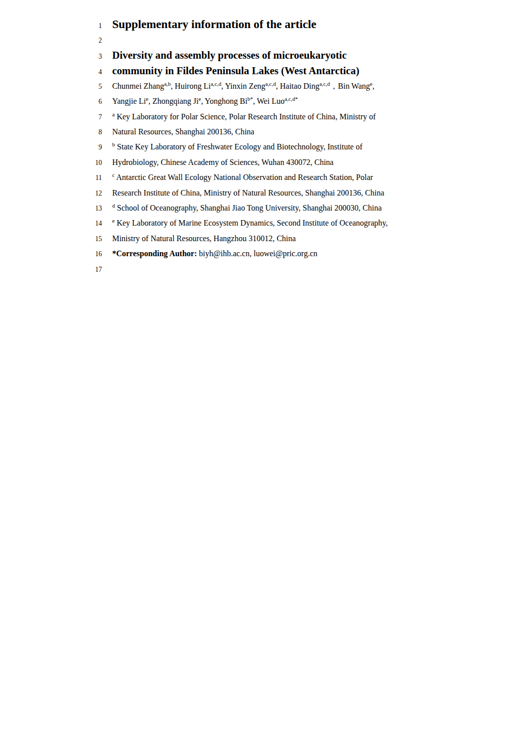1
Supplementary information of the article
2
3
Diversity and assembly processes of microeukaryotic
4
community in Fildes Peninsula Lakes (West Antarctica)
5
Chunmei Zhanga,b, Huirong Lia,c,d, Yinxin Zenga,c,d, Haitao Dinga,c,d，Bin Wange,
6
Yangjie Lie, Zhongqiang Jie, Yonghong Bib*, Wei Luoa,c,d*
7
a Key Laboratory for Polar Science, Polar Research Institute of China, Ministry of
8
Natural Resources, Shanghai 200136, China
9
b State Key Laboratory of Freshwater Ecology and Biotechnology, Institute of
10
Hydrobiology, Chinese Academy of Sciences, Wuhan 430072, China
11
c Antarctic Great Wall Ecology National Observation and Research Station, Polar
12
Research Institute of China, Ministry of Natural Resources, Shanghai 200136, China
13
d School of Oceanography, Shanghai Jiao Tong University, Shanghai 200030, China
14
e Key Laboratory of Marine Ecosystem Dynamics, Second Institute of Oceanography,
15
Ministry of Natural Resources, Hangzhou 310012, China
16
*Corresponding Author: biyh@ihb.ac.cn, luowei@pric.org.cn
17